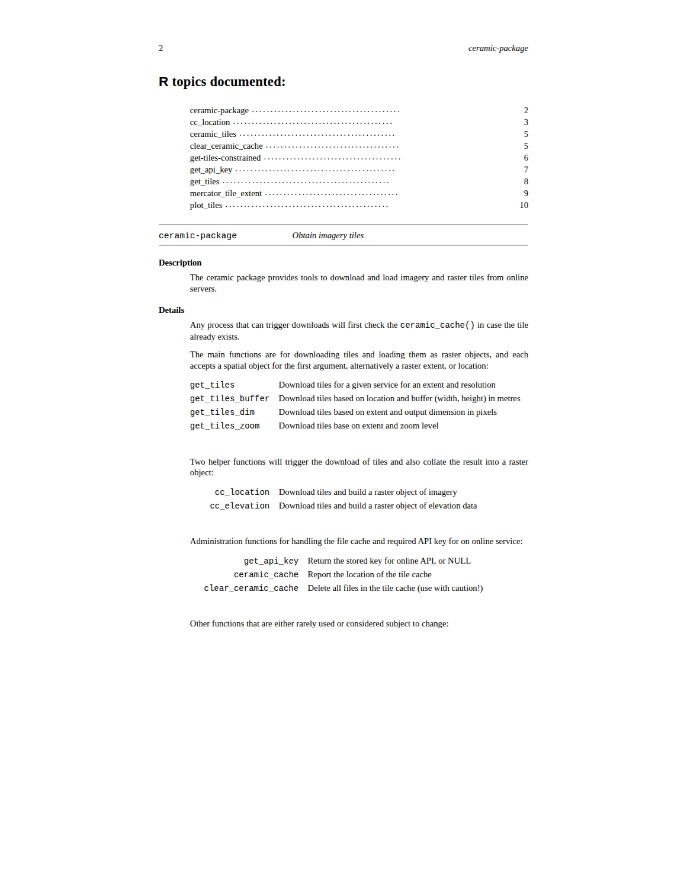2
ceramic-package
R topics documented:
ceramic-package........................................ 2
cc_location........................................... 3
ceramic_tiles.......................................... 5
clear_ceramic_cache.................................... 5
get-tiles-constrained..................................... 6
get_api_key........................................... 7
get_tiles............................................. 8
mercator_tile_extent.................................... 9
plot_tiles............................................ 10
ceramic-package
Obtain imagery tiles
Description
The ceramic package provides tools to download and load imagery and raster tiles from online servers.
Details
Any process that can trigger downloads will first check the ceramic_cache() in case the tile already exists.
The main functions are for downloading tiles and loading them as raster objects, and each accepts a spatial object for the first argument, alternatively a raster extent, or location:
| get_tiles | Download tiles for a given service for an extent and resolution |
| get_tiles_buffer | Download tiles based on location and buffer (width, height) in metres |
| get_tiles_dim | Download tiles based on extent and output dimension in pixels |
| get_tiles_zoom | Download tiles base on extent and zoom level |
Two helper functions will trigger the download of tiles and also collate the result into a raster object:
| cc_location | Download tiles and build a raster object of imagery |
| cc_elevation | Download tiles and build a raster object of elevation data |
Administration functions for handling the file cache and required API key for on online service:
| get_api_key | Return the stored key for online API, or NULL |
| ceramic_cache | Report the location of the tile cache |
| clear_ceramic_cache | Delete all files in the tile cache (use with caution!) |
Other functions that are either rarely used or considered subject to change: